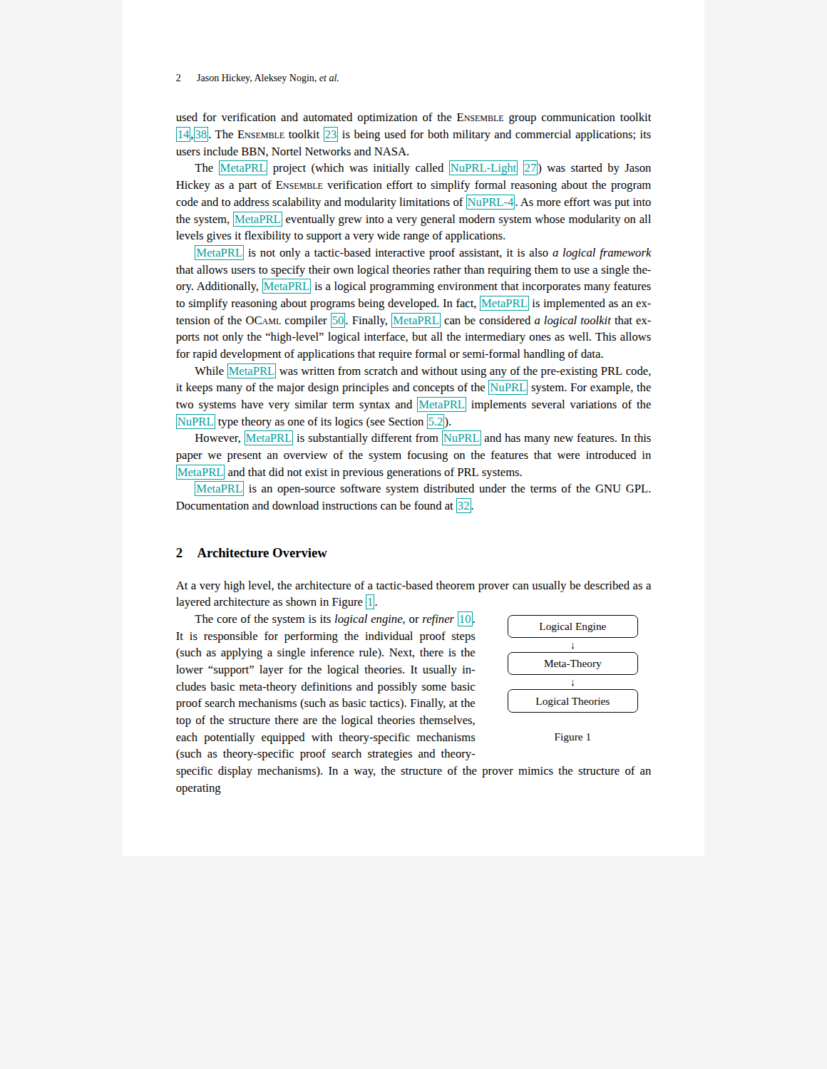2 Jason Hickey, Aleksey Nogin, et al.
used for verification and automated optimization of the Ensemble group communication toolkit 14,38. The Ensemble toolkit 23 is being used for both military and commercial applications; its users include BBN, Nortel Networks and NASA.
The MetaPRL project (which was initially called NuPRL-Light 27) was started by Jason Hickey as a part of Ensemble verification effort to simplify formal reasoning about the program code and to address scalability and modularity limitations of NuPRL-4. As more effort was put into the system, MetaPRL eventually grew into a very general modern system whose modularity on all levels gives it flexibility to support a very wide range of applications.
MetaPRL is not only a tactic-based interactive proof assistant, it is also a logical framework that allows users to specify their own logical theories rather than requiring them to use a single theory. Additionally, MetaPRL is a logical programming environment that incorporates many features to simplify reasoning about programs being developed. In fact, MetaPRL is implemented as an extension of the OCaml compiler 50. Finally, MetaPRL can be considered a logical toolkit that exports not only the “high-level” logical interface, but all the intermediary ones as well. This allows for rapid development of applications that require formal or semi-formal handling of data.
While MetaPRL was written from scratch and without using any of the pre-existing PRL code, it keeps many of the major design principles and concepts of the NuPRL system. For example, the two systems have very similar term syntax and MetaPRL implements several variations of the NuPRL type theory as one of its logics (see Section 5.2).
However, MetaPRL is substantially different from NuPRL and has many new features. In this paper we present an overview of the system focusing on the features that were introduced in MetaPRL and that did not exist in previous generations of PRL systems.
MetaPRL is an open-source software system distributed under the terms of the GNU GPL. Documentation and download instructions can be found at 32.
2 Architecture Overview
At a very high level, the architecture of a tactic-based theorem prover can usually be described as a layered architecture as shown in Figure 1.
Logical Engine ↓ Meta-Theory ↓ Logical Theories
Figure 1
The core of the system is its logical engine, or refiner 10. It is responsible for performing the individual proof steps (such as applying a single inference rule). Next, there is the lower “support” layer for the logical theories. It usually includes basic meta-theory definitions and possibly some basic proof search mechanisms (such as basic tactics). Finally, at the top of the structure there are the logical theories themselves, each potentially equipped with theory-specific mechanisms (such as theory-specific proof search strategies and theory-specific display mechanisms). In a way, the structure of the prover mimics the structure of an operating